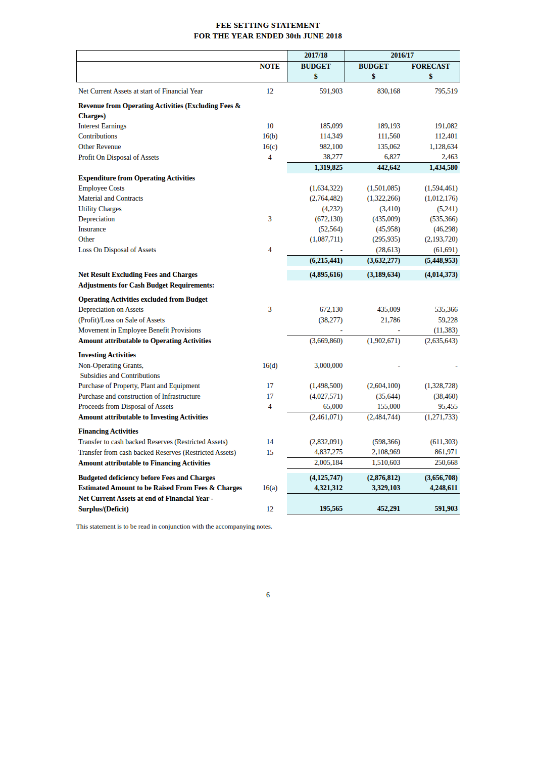FEE SETTING STATEMENT
FOR THE YEAR ENDED 30th JUNE 2018
| | | 2017/18 | 2016/17 |
| | NOTE | BUDGET | BUDGET | FORECAST |
| | | $ | $ | $ |
| Net Current Assets at start of Financial Year | 12 | 591,903 | 830,168 | 795,519 |
| Revenue from Operating Activities (Excluding Fees & | | | | |
| Charges) | | | | |
| Interest Earnings | 10 | 185,099 | 189,193 | 191,082 |
| Contributions | 16(b) | 114,349 | 111,560 | 112,401 |
| Other Revenue | 16(c) | 982,100 | 135,062 | 1,128,634 |
| Profit On Disposal of Assets | 4 | 38,277 | 6,827 | 2,463 |
| | | 1,319,825 | 442,642 | 1,434,580 |
| Expenditure from Operating Activities | | | | |
| Employee Costs | | (1,634,322) | (1,501,085) | (1,594,461) |
| Material and Contracts | | (2,764,482) | (1,322,266) | (1,012,176) |
| Utility Charges | | (4,232) | (3,410) | (5,241) |
| Depreciation | 3 | (672,130) | (435,009) | (535,366) |
| Insurance | | (52,564) | (45,958) | (46,298) |
| Other | | (1,087,711) | (295,935) | (2,193,720) |
| Loss On Disposal of Assets | 4 | - | (28,613) | (61,691) |
| | | (6,215,441) | (3,632,277) | (5,448,953) |
| Net Result Excluding Fees and Charges | | (4,895,616) | (3,189,634) | (4,014,373) |
| Adjustments for Cash Budget Requirements: | | | | |
| Operating Activities excluded from Budget | | | | |
| Depreciation on Assets | 3 | 672,130 | 435,009 | 535,366 |
| (Profit)/Loss on Sale of Assets | | (38,277) | 21,786 | 59,228 |
| Movement in Employee Benefit Provisions | | - | - | (11,383) |
| Amount attributable to Operating Activities | | (3,669,860) | (1,902,671) | (2,635,643) |
| Investing Activities | | | | |
| Non-Operating Grants, | 16(d) | 3,000,000 | - | - |
| Subsidies and Contributions | | | | |
| Purchase of Property, Plant and Equipment | 17 | (1,498,500) | (2,604,100) | (1,328,728) |
| Purchase and construction of Infrastructure | 17 | (4,027,571) | (35,644) | (38,460) |
| Proceeds from Disposal of Assets | 4 | 65,000 | 155,000 | 95,455 |
| Amount attributable to Investing Activities | | (2,461,071) | (2,484,744) | (1,271,733) |
| Financing Activities | | | | |
| Transfer to cash backed Reserves (Restricted Assets) | 14 | (2,832,091) | (598,366) | (611,303) |
| Transfer from cash backed Reserves (Restricted Assets) | 15 | 4,837,275 | 2,108,969 | 861,971 |
| Amount attributable to Financing Activities | | 2,005,184 | 1,510,603 | 250,668 |
| Budgeted deficiency before Fees and Charges | | (4,125,747) | (2,876,812) | (3,656,708) |
| Estimated Amount to be Raised From Fees & Charges | 16(a) | 4,321,312 | 3,329,103 | 4,248,611 |
| Net Current Assets at end of Financial Year - | | | | |
| Surplus/(Deficit) | 12 | 195,565 | 452,291 | 591,903 |
This statement is to be read in conjunction with the accompanying notes.
6